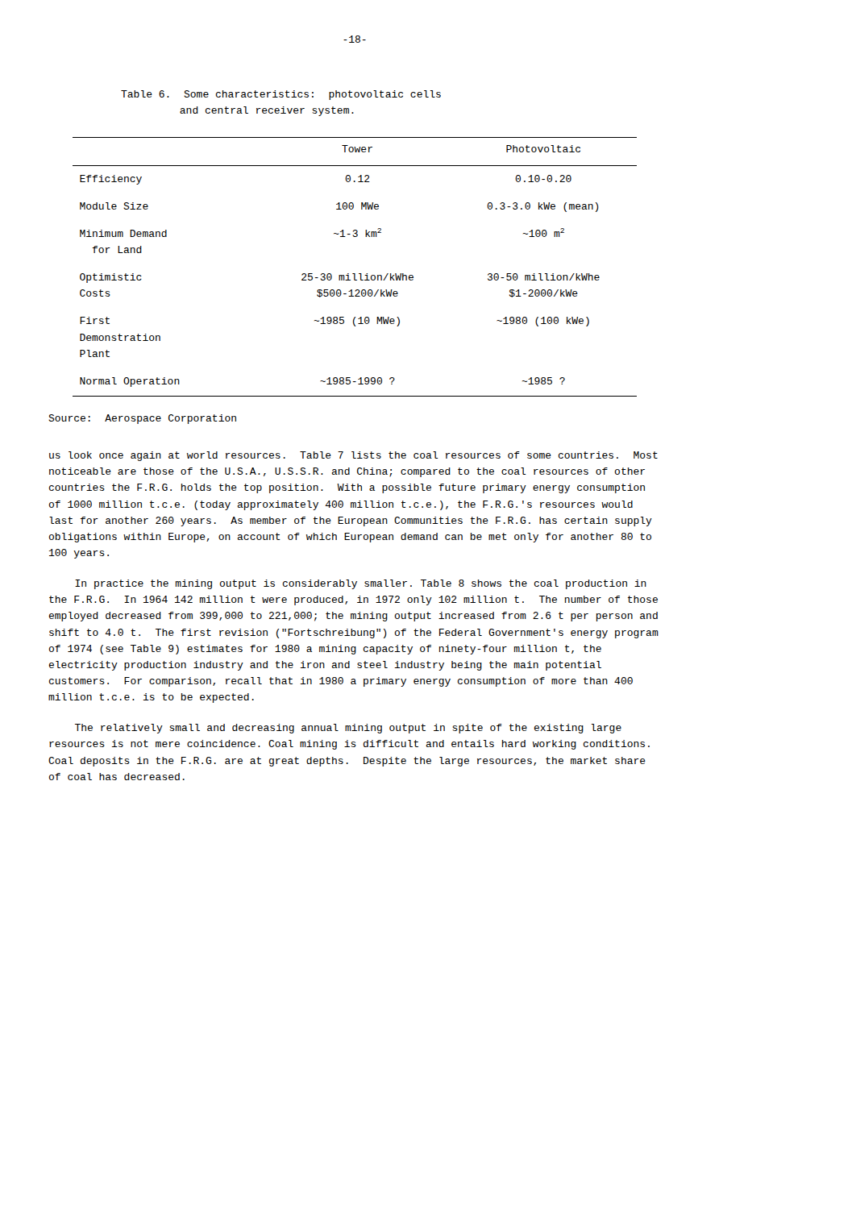-18-
Table 6. Some characteristics: photovoltaic cells
and central receiver system.
| | Tower | Photovoltaic |
| --- | --- | --- |
| Efficiency | 0.12 | 0.10-0.20 |
| Module Size | 100 MWe | 0.3-3.0 kWe (mean) |
| Minimum Demand for Land | ~1-3 km 2 | ~100 m 2 |
| Optimistic Costs | 25-30 million/kWhe $500-1200/kWe | 30-50 million/kWhe $1-2000/kWe |
| First Demonstration Plant | ~1985 (10 MWe) | ~1980 (100 kWe) |
| Normal Operation | ~1985-1990 ? | ~1985 ? |
Source: Aerospace Corporation
us look once again at world resources. Table 7 lists the coal resources of some countries. Most noticeable are those of the U.S.A., U.S.S.R. and China; compared to the coal resources of other countries the F.R.G. holds the top position. With a possible future primary energy consumption of 1000 million t.c.e. (today approximately 400 million t.c.e.), the F.R.G.'s resources would last for another 260 years. As member of the European Communities the F.R.G. has certain supply obligations within Europe, on account of which European demand can be met only for another 80 to 100 years.
In practice the mining output is considerably smaller. Table 8 shows the coal production in the F.R.G. In 1964 142 million t were produced, in 1972 only 102 million t. The number of those employed decreased from 399,000 to 221,000; the mining output increased from 2.6 t per person and shift to 4.0 t. The first revision ("Fortschreibung") of the Federal Government's energy program of 1974 (see Table 9) estimates for 1980 a mining capacity of ninety-four million t, the electricity production industry and the iron and steel industry being the main potential customers. For comparison, recall that in 1980 a primary energy consumption of more than 400 million t.c.e. is to be expected.
The relatively small and decreasing annual mining output in spite of the existing large resources is not mere coincidence. Coal mining is difficult and entails hard working conditions. Coal deposits in the F.R.G. are at great depths. Despite the large resources, the market share of coal has decreased.